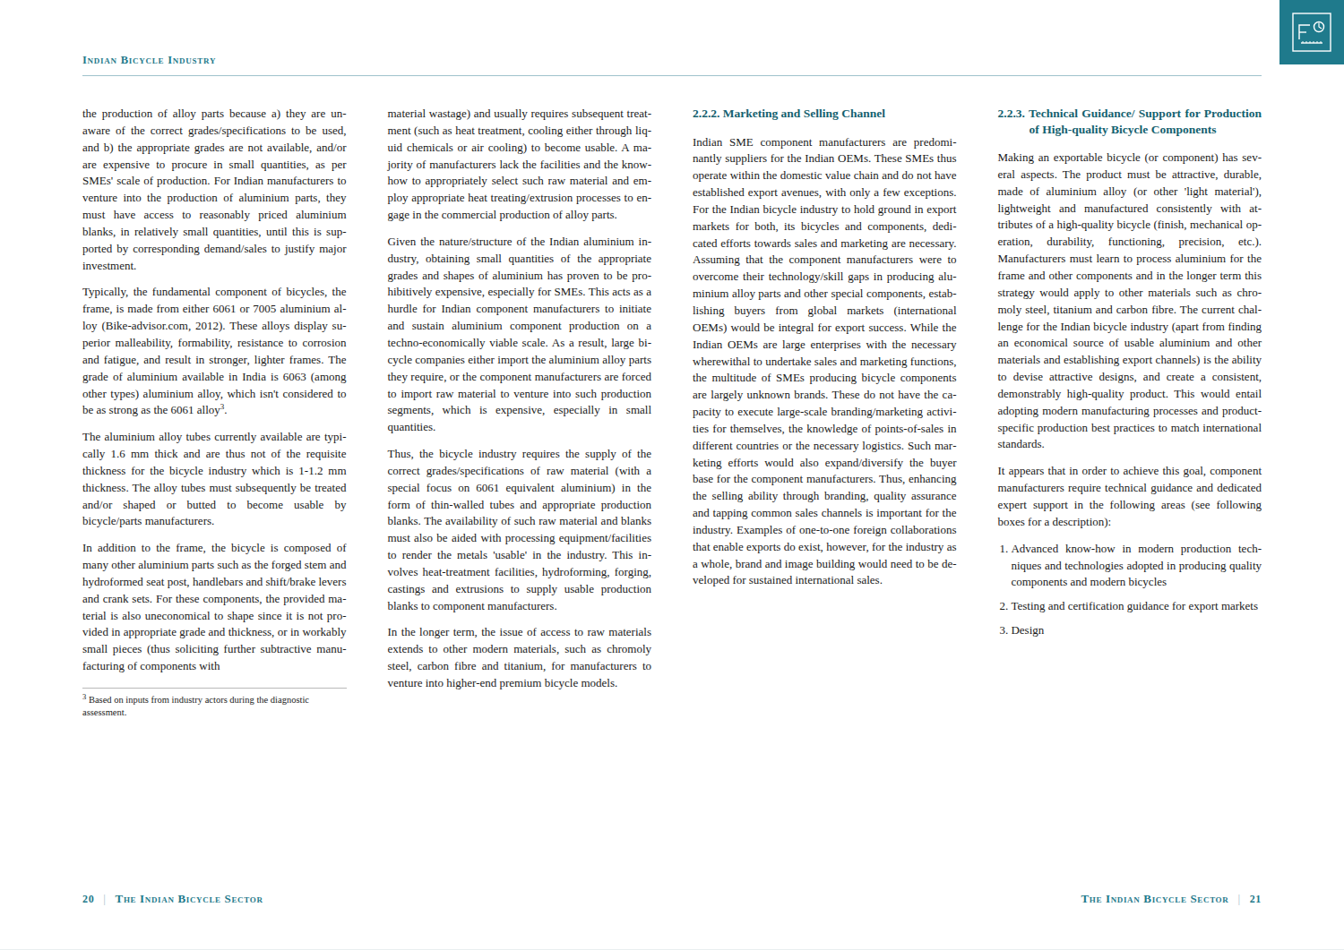Indian Bicycle Industry
the production of alloy parts because a) they are unaware of the correct grades/specifications to be used, and b) the appropriate grades are not available, and/or are expensive to procure in small quantities, as per SMEs' scale of production. For Indian manufacturers to venture into the production of aluminium parts, they must have access to reasonably priced aluminium blanks, in relatively small quantities, until this is supported by corresponding demand/sales to justify major investment.
Typically, the fundamental component of bicycles, the frame, is made from either 6061 or 7005 aluminium alloy (Bike-advisor.com, 2012). These alloys display superior malleability, formability, resistance to corrosion and fatigue, and result in stronger, lighter frames. The grade of aluminium available in India is 6063 (among other types) aluminium alloy, which isn't considered to be as strong as the 6061 alloy3.
The aluminium alloy tubes currently available are typically 1.6 mm thick and are thus not of the requisite thickness for the bicycle industry which is 1-1.2 mm thickness. The alloy tubes must subsequently be treated and/or shaped or butted to become usable by bicycle/parts manufacturers.
In addition to the frame, the bicycle is composed of many other aluminium parts such as the forged stem and hydroformed seat post, handlebars and shift/brake levers and crank sets. For these components, the provided material is also uneconomical to shape since it is not provided in appropriate grade and thickness, or in workably small pieces (thus soliciting further subtractive manufacturing of components with
3 Based on inputs from industry actors during the diagnostic assessment.
material wastage) and usually requires subsequent treatment (such as heat treatment, cooling either through liquid chemicals or air cooling) to become usable. A majority of manufacturers lack the facilities and the know-how to appropriately select such raw material and employ appropriate heat treating/extrusion processes to engage in the commercial production of alloy parts.
Given the nature/structure of the Indian aluminium industry, obtaining small quantities of the appropriate grades and shapes of aluminium has proven to be prohibitively expensive, especially for SMEs. This acts as a hurdle for Indian component manufacturers to initiate and sustain aluminium component production on a techno-economically viable scale. As a result, large bicycle companies either import the aluminium alloy parts they require, or the component manufacturers are forced to import raw material to venture into such production segments, which is expensive, especially in small quantities.
Thus, the bicycle industry requires the supply of the correct grades/specifications of raw material (with a special focus on 6061 equivalent aluminium) in the form of thin-walled tubes and appropriate production blanks. The availability of such raw material and blanks must also be aided with processing equipment/facilities to render the metals 'usable' in the industry. This involves heat-treatment facilities, hydroforming, forging, castings and extrusions to supply usable production blanks to component manufacturers.
In the longer term, the issue of access to raw materials extends to other modern materials, such as chromoly steel, carbon fibre and titanium, for manufacturers to venture into higher-end premium bicycle models.
2.2.2. Marketing and Selling Channel
Indian SME component manufacturers are predominantly suppliers for the Indian OEMs. These SMEs thus operate within the domestic value chain and do not have established export avenues, with only a few exceptions. For the Indian bicycle industry to hold ground in export markets for both, its bicycles and components, dedicated efforts towards sales and marketing are necessary. Assuming that the component manufacturers were to overcome their technology/skill gaps in producing aluminium alloy parts and other special components, establishing buyers from global markets (international OEMs) would be integral for export success. While the Indian OEMs are large enterprises with the necessary wherewithal to undertake sales and marketing functions, the multitude of SMEs producing bicycle components are largely unknown brands. These do not have the capacity to execute large-scale branding/marketing activities for themselves, the knowledge of points-of-sales in different countries or the necessary logistics. Such marketing efforts would also expand/diversify the buyer base for the component manufacturers. Thus, enhancing the selling ability through branding, quality assurance and tapping common sales channels is important for the industry. Examples of one-to-one foreign collaborations that enable exports do exist, however, for the industry as a whole, brand and image building would need to be developed for sustained international sales.
2.2.3. Technical Guidance/ Support for Production of High-quality Bicycle Components
Making an exportable bicycle (or component) has several aspects. The product must be attractive, durable, made of aluminium alloy (or other 'light material'), lightweight and manufactured consistently with attributes of a high-quality bicycle (finish, mechanical operation, durability, functioning, precision, etc.). Manufacturers must learn to process aluminium for the frame and other components and in the longer term this strategy would apply to other materials such as chromoly steel, titanium and carbon fibre. The current challenge for the Indian bicycle industry (apart from finding an economical source of usable aluminium and other materials and establishing export channels) is the ability to devise attractive designs, and create a consistent, demonstrably high-quality product. This would entail adopting modern manufacturing processes and product-specific production best practices to match international standards.
It appears that in order to achieve this goal, component manufacturers require technical guidance and dedicated expert support in the following areas (see following boxes for a description):
Advanced know-how in modern production techniques and technologies adopted in producing quality components and modern bicycles
Testing and certification guidance for export markets
Design
20|The Indian Bicycle Sector
The Indian Bicycle Sector|21